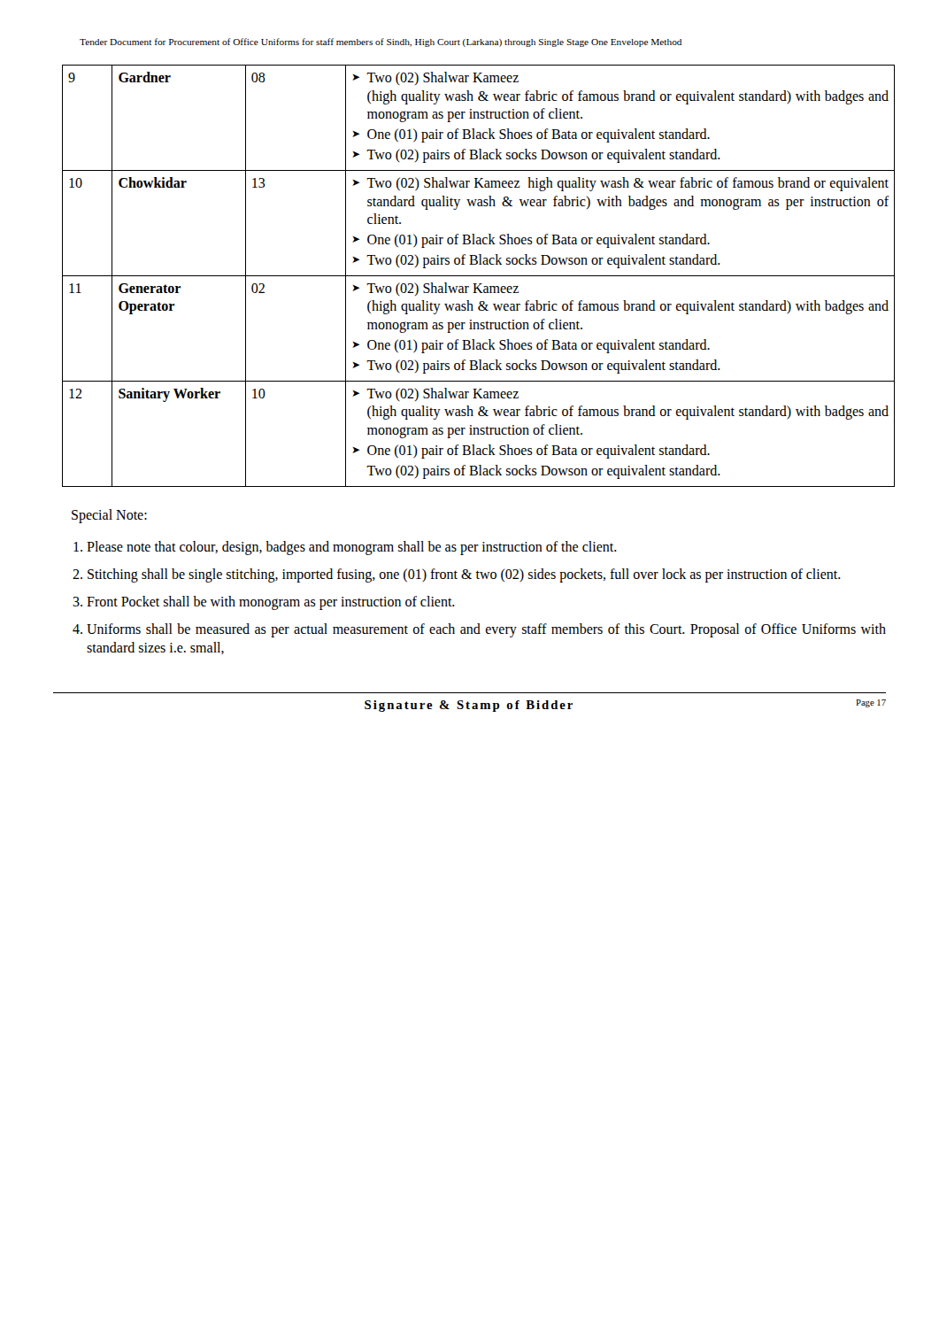Tender Document for Procurement of Office Uniforms for staff members of Sindh, High Court (Larkana) through Single Stage One Envelope Method
| 9 | Gardner | 08 | Two (02) Shalwar Kameez (high quality wash & wear fabric of famous brand or equivalent standard) with badges and monogram as per instruction of client. One (01) pair of Black Shoes of Bata or equivalent standard. Two (02) pairs of Black socks Dowson or equivalent standard. |
| 10 | Chowkidar | 13 | Two (02) Shalwar Kameez high quality wash & wear fabric of famous brand or equivalent standard quality wash & wear fabric) with badges and monogram as per instruction of client. One (01) pair of Black Shoes of Bata or equivalent standard. Two (02) pairs of Black socks Dowson or equivalent standard. |
| 11 | Generator Operator | 02 | Two (02) Shalwar Kameez (high quality wash & wear fabric of famous brand or equivalent standard) with badges and monogram as per instruction of client. One (01) pair of Black Shoes of Bata or equivalent standard. Two (02) pairs of Black socks Dowson or equivalent standard. |
| 12 | Sanitary Worker | 10 | Two (02) Shalwar Kameez (high quality wash & wear fabric of famous brand or equivalent standard) with badges and monogram as per instruction of client. One (01) pair of Black Shoes of Bata or equivalent standard. Two (02) pairs of Black socks Dowson or equivalent standard. |
Special Note:
Please note that colour, design, badges and monogram shall be as per instruction of the client.
Stitching shall be single stitching, imported fusing, one (01) front & two (02) sides pockets, full over lock as per instruction of client.
Front Pocket shall be with monogram as per instruction of client.
Uniforms shall be measured as per actual measurement of each and every staff members of this Court. Proposal of Office Uniforms with standard sizes i.e. small,
Signature & Stamp of Bidder
Page 17